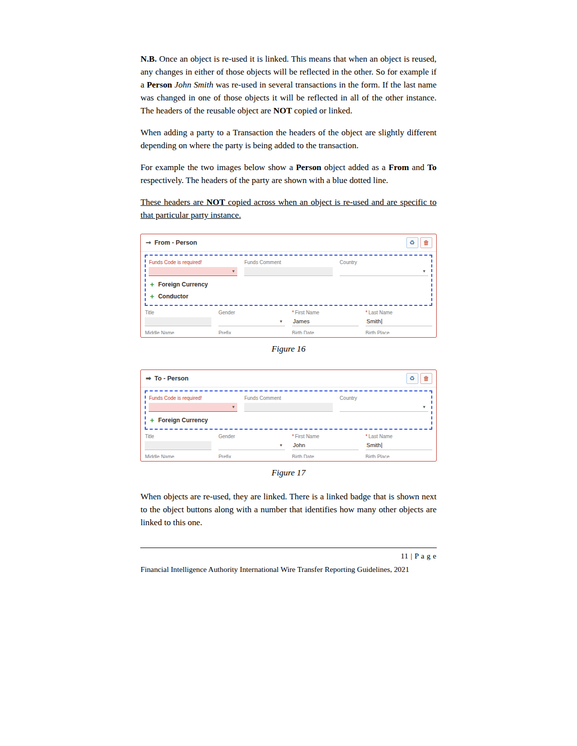N.B. Once an object is re-used it is linked. This means that when an object is reused, any changes in either of those objects will be reflected in the other. So for example if a Person John Smith was re-used in several transactions in the form. If the last name was changed in one of those objects it will be reflected in all of the other instance. The headers of the reusable object are NOT copied or linked.
When adding a party to a Transaction the headers of the object are slightly different depending on where the party is being added to the transaction.
For example the two images below show a Person object added as a From and To respectively. The headers of the party are shown with a blue dotted line.
These headers are NOT copied across when an object is re-used and are specific to that particular party instance.
➞From - Person
♻
🗑
Funds Code is required!
Funds Comment
Country
+Foreign Currency
+Conductor
Title
Gender
*First Name
James
*Last Name
Smith
Middle Name
Prefix
Birth Date
M/d/yyyy📅
Birth Place
Figure 16
➡To - Person
♻
🗑
Funds Code is required!
Funds Comment
Country
+Foreign Currency
Title
Gender
*First Name
John
*Last Name
Smith
Middle Name
Prefix
Birth Date
M/d/yyyy📅
Birth Place
Figure 17
When objects are re-used, they are linked. There is a linked badge that is shown next to the object buttons along with a number that identifies how many other objects are linked to this one.
11 | P a g e
Financial Intelligence Authority International Wire Transfer Reporting Guidelines, 2021